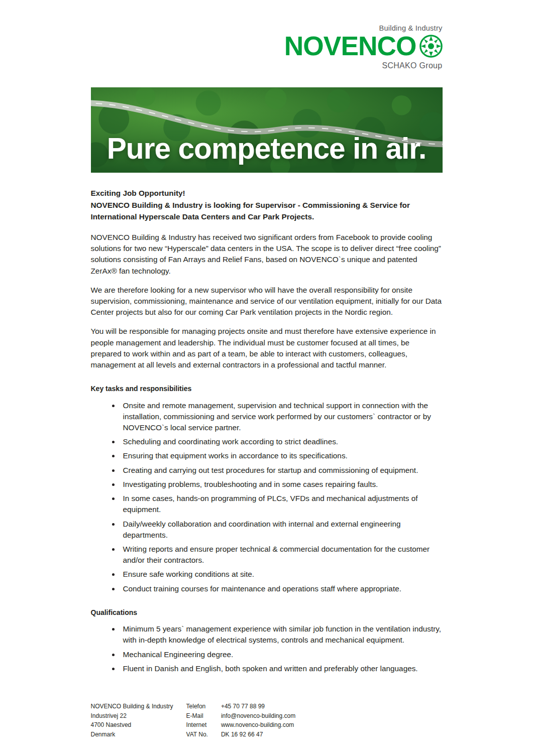Building & Industry
NOVENCO
SCHAKO Group
Pure competence in air.
Exciting Job Opportunity!
NOVENCO Building & Industry is looking for Supervisor - Commissioning & Service for International Hyperscale Data Centers and Car Park Projects.
NOVENCO Building & Industry has received two significant orders from Facebook to provide cooling solutions for two new “Hyperscale” data centers in the USA. The scope is to deliver direct “free cooling” solutions consisting of Fan Arrays and Relief Fans, based on NOVENCO`s unique and patented ZerAx® fan technology.
We are therefore looking for a new supervisor who will have the overall responsibility for onsite supervision, commissioning, maintenance and service of our ventilation equipment, initially for our Data Center projects but also for our coming Car Park ventilation projects in the Nordic region.
You will be responsible for managing projects onsite and must therefore have extensive experience in people management and leadership. The individual must be customer focused at all times, be prepared to work within and as part of a team, be able to interact with customers, colleagues, management at all levels and external contractors in a professional and tactful manner.
Key tasks and responsibilities
Onsite and remote management, supervision and technical support in connection with the installation, commissioning and service work performed by our customers` contractor or by NOVENCO`s local service partner.
Scheduling and coordinating work according to strict deadlines.
Ensuring that equipment works in accordance to its specifications.
Creating and carrying out test procedures for startup and commissioning of equipment.
Investigating problems, troubleshooting and in some cases repairing faults.
In some cases, hands-on programming of PLCs, VFDs and mechanical adjustments of equipment.
Daily/weekly collaboration and coordination with internal and external engineering departments.
Writing reports and ensure proper technical & commercial documentation for the customer and/or their contractors.
Ensure safe working conditions at site.
Conduct training courses for maintenance and operations staff where appropriate.
Qualifications
Minimum 5 years` management experience with similar job function in the ventilation industry, with in-depth knowledge of electrical systems, controls and mechanical equipment.
Mechanical Engineering degree.
Fluent in Danish and English, both spoken and written and preferably other languages.
NOVENCO Building & Industry
Telefon
+45 70 77 88 99
Industrivej 22
E-Mail
info@novenco-building.com
4700 Naestved
Internet
www.novenco-building.com
Denmark
VAT No.
DK 16 92 66 47